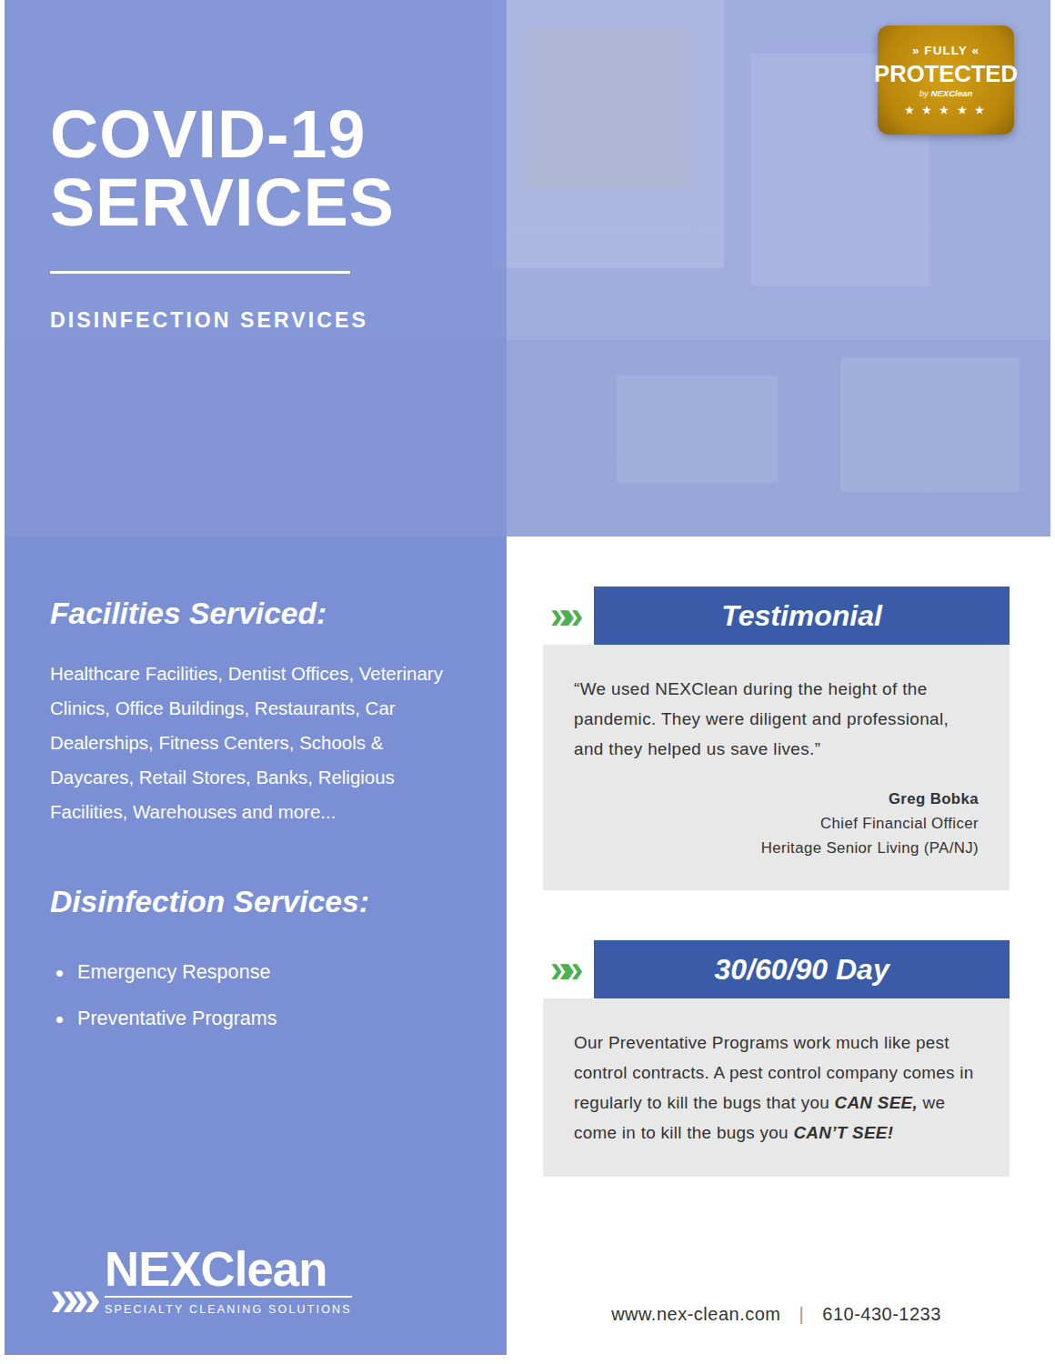» Fully « Protected by NEXClean ★ ★ ★ ★ ★
COVID-19
Services
Disinfection Services
Facilities Serviced:
Healthcare Facilities, Dentist Offices, Veterinary Clinics, Office Buildings, Restaurants, Car Dealerships, Fitness Centers, Schools & Daycares, Retail Stores, Banks, Religious Facilities, Warehouses and more...
Disinfection Services:
Emergency Response
Preventative Programs
»»
NEXClean Specialty Cleaning Solutions
»» Testimonial
“We used NEXClean during the height of the pandemic. They were diligent and professional, and they helped us save lives.”
Greg Bobka
Chief Financial Officer
Heritage Senior Living (PA/NJ)
»» 30/60/90 Day
Our Preventative Programs work much like pest control contracts. A pest control company comes in regularly to kill the bugs that you CAN SEE, we come in to kill the bugs you CAN’T SEE!
www.nex-clean.com | 610-430-1233